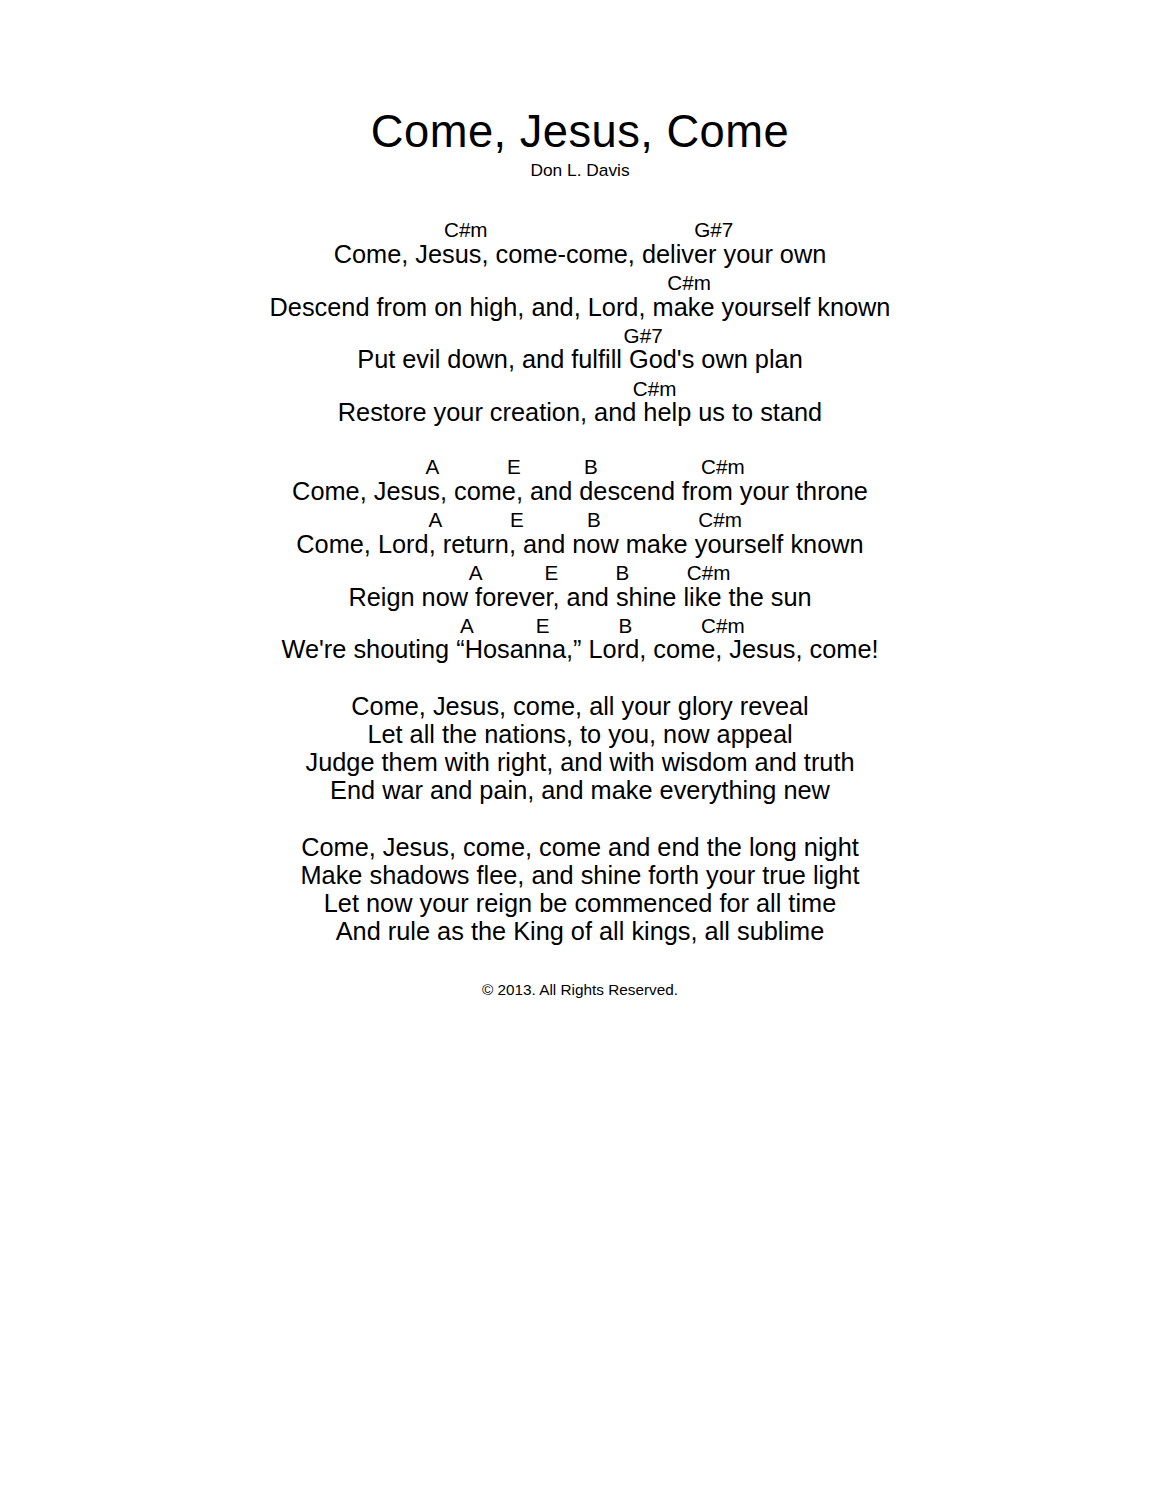Come, Jesus, Come
Don L. Davis
C#m G#7
Come, Jesus, come-come, deliver your own
C#m
Descend from on high, and, Lord, make yourself known
G#7
Put evil down, and fulfill God's own plan
C#m
Restore your creation, and help us to stand
A E B C#m
Come, Jesus, come, and descend from your throne
A E B C#m
Come, Lord, return, and now make yourself known
A E B C#m
Reign now forever, and shine like the sun
A E B C#m
We're shouting “Hosanna,” Lord, come, Jesus, come!
Come, Jesus, come, all your glory reveal
Let all the nations, to you, now appeal
Judge them with right, and with wisdom and truth
End war and pain, and make everything new
Come, Jesus, come, come and end the long night
Make shadows flee, and shine forth your true light
Let now your reign be commenced for all time
And rule as the King of all kings, all sublime
© 2013. All Rights Reserved.